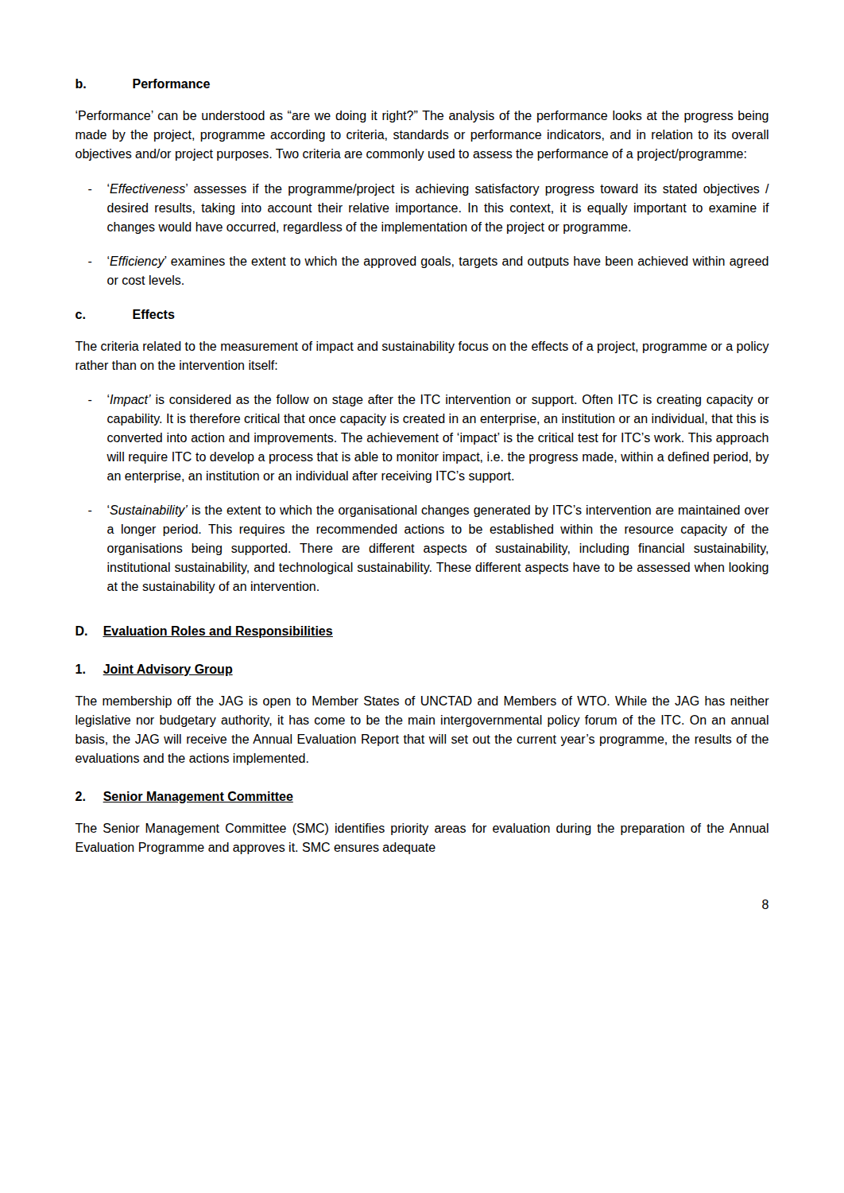b. Performance
‘Performance’ can be understood as “are we doing it right?” The analysis of the performance looks at the progress being made by the project, programme according to criteria, standards or performance indicators, and in relation to its overall objectives and/or project purposes. Two criteria are commonly used to assess the performance of a project/programme:
‘Effectiveness’ assesses if the programme/project is achieving satisfactory progress toward its stated objectives / desired results, taking into account their relative importance. In this context, it is equally important to examine if changes would have occurred, regardless of the implementation of the project or programme.
‘Efficiency’ examines the extent to which the approved goals, targets and outputs have been achieved within agreed or cost levels.
c. Effects
The criteria related to the measurement of impact and sustainability focus on the effects of a project, programme or a policy rather than on the intervention itself:
‘Impact’ is considered as the follow on stage after the ITC intervention or support. Often ITC is creating capacity or capability. It is therefore critical that once capacity is created in an enterprise, an institution or an individual, that this is converted into action and improvements. The achievement of ‘impact’ is the critical test for ITC’s work. This approach will require ITC to develop a process that is able to monitor impact, i.e. the progress made, within a defined period, by an enterprise, an institution or an individual after receiving ITC’s support.
‘Sustainability’ is the extent to which the organisational changes generated by ITC’s intervention are maintained over a longer period. This requires the recommended actions to be established within the resource capacity of the organisations being supported. There are different aspects of sustainability, including financial sustainability, institutional sustainability, and technological sustainability. These different aspects have to be assessed when looking at the sustainability of an intervention.
D. Evaluation Roles and Responsibilities
1. Joint Advisory Group
The membership off the JAG is open to Member States of UNCTAD and Members of WTO. While the JAG has neither legislative nor budgetary authority, it has come to be the main intergovernmental policy forum of the ITC. On an annual basis, the JAG will receive the Annual Evaluation Report that will set out the current year’s programme, the results of the evaluations and the actions implemented.
2. Senior Management Committee
The Senior Management Committee (SMC) identifies priority areas for evaluation during the preparation of the Annual Evaluation Programme and approves it. SMC ensures adequate
8